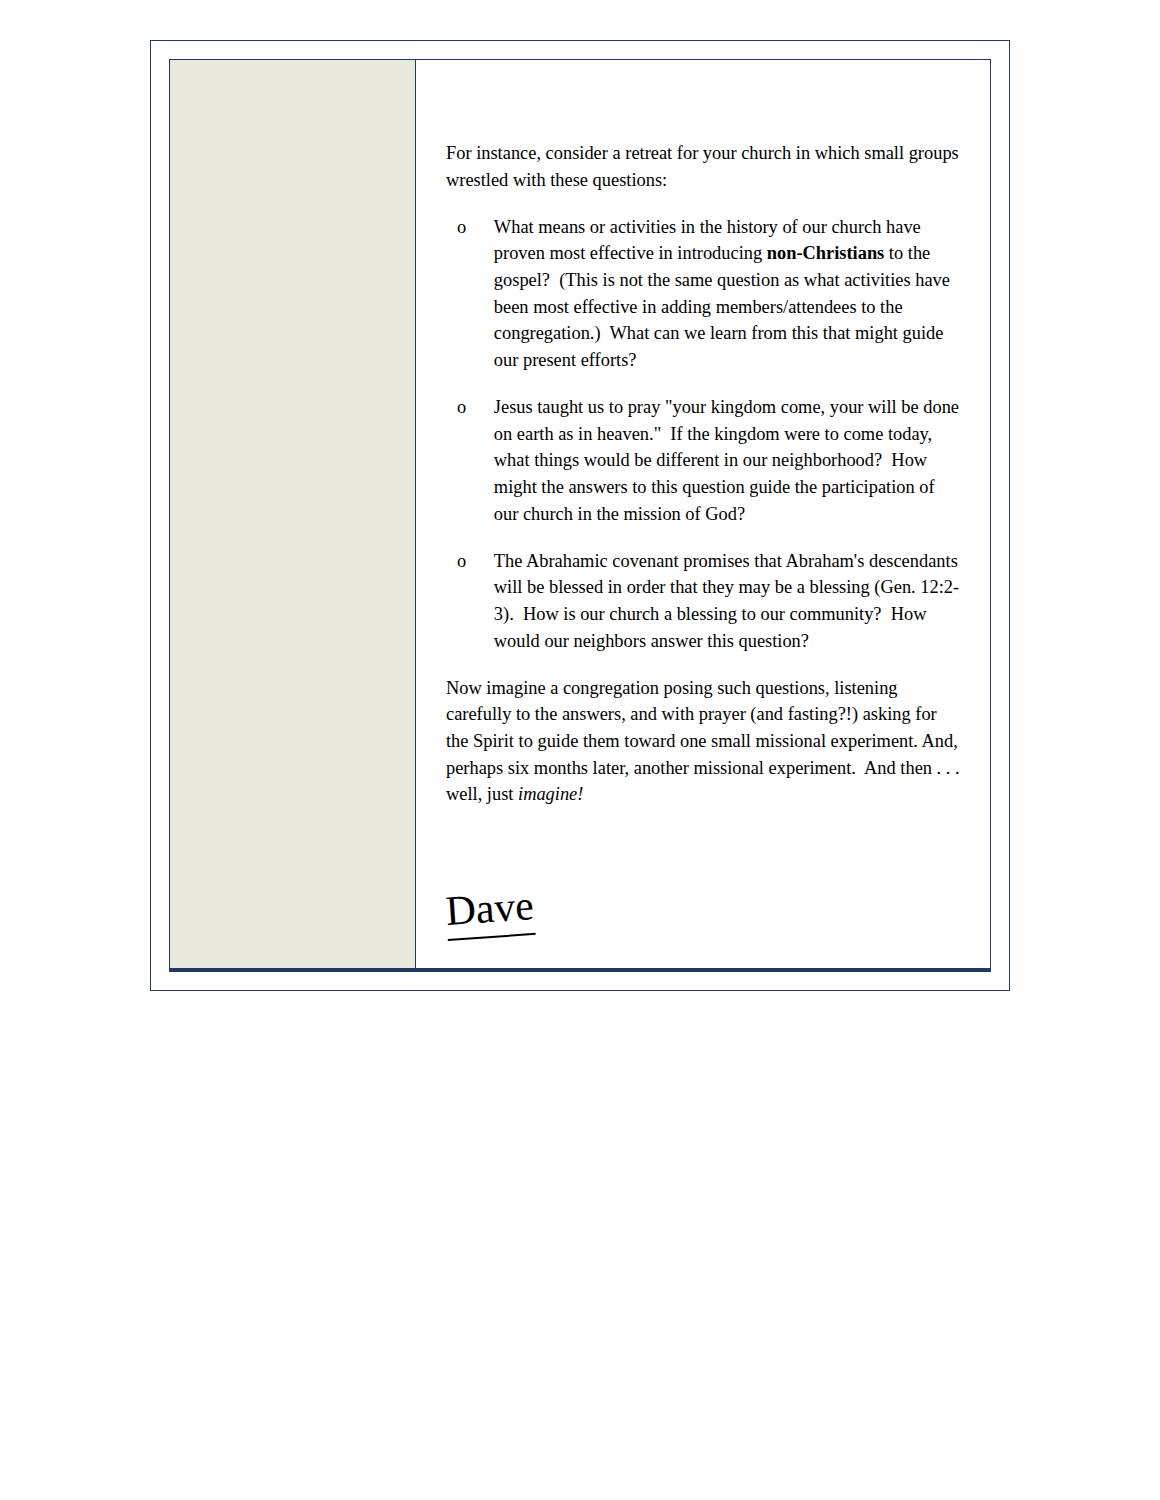For instance, consider a retreat for your church in which small groups wrestled with these questions:
What means or activities in the history of our church have proven most effective in introducing non-Christians to the gospel? (This is not the same question as what activities have been most effective in adding members/attendees to the congregation.) What can we learn from this that might guide our present efforts?
Jesus taught us to pray "your kingdom come, your will be done on earth as in heaven." If the kingdom were to come today, what things would be different in our neighborhood? How might the answers to this question guide the participation of our church in the mission of God?
The Abrahamic covenant promises that Abraham's descendants will be blessed in order that they may be a blessing (Gen. 12:2-3). How is our church a blessing to our community? How would our neighbors answer this question?
Now imagine a congregation posing such questions, listening carefully to the answers, and with prayer (and fasting?!) asking for the Spirit to guide them toward one small missional experiment. And, perhaps six months later, another missional experiment. And then . . . well, just imagine!
Dave